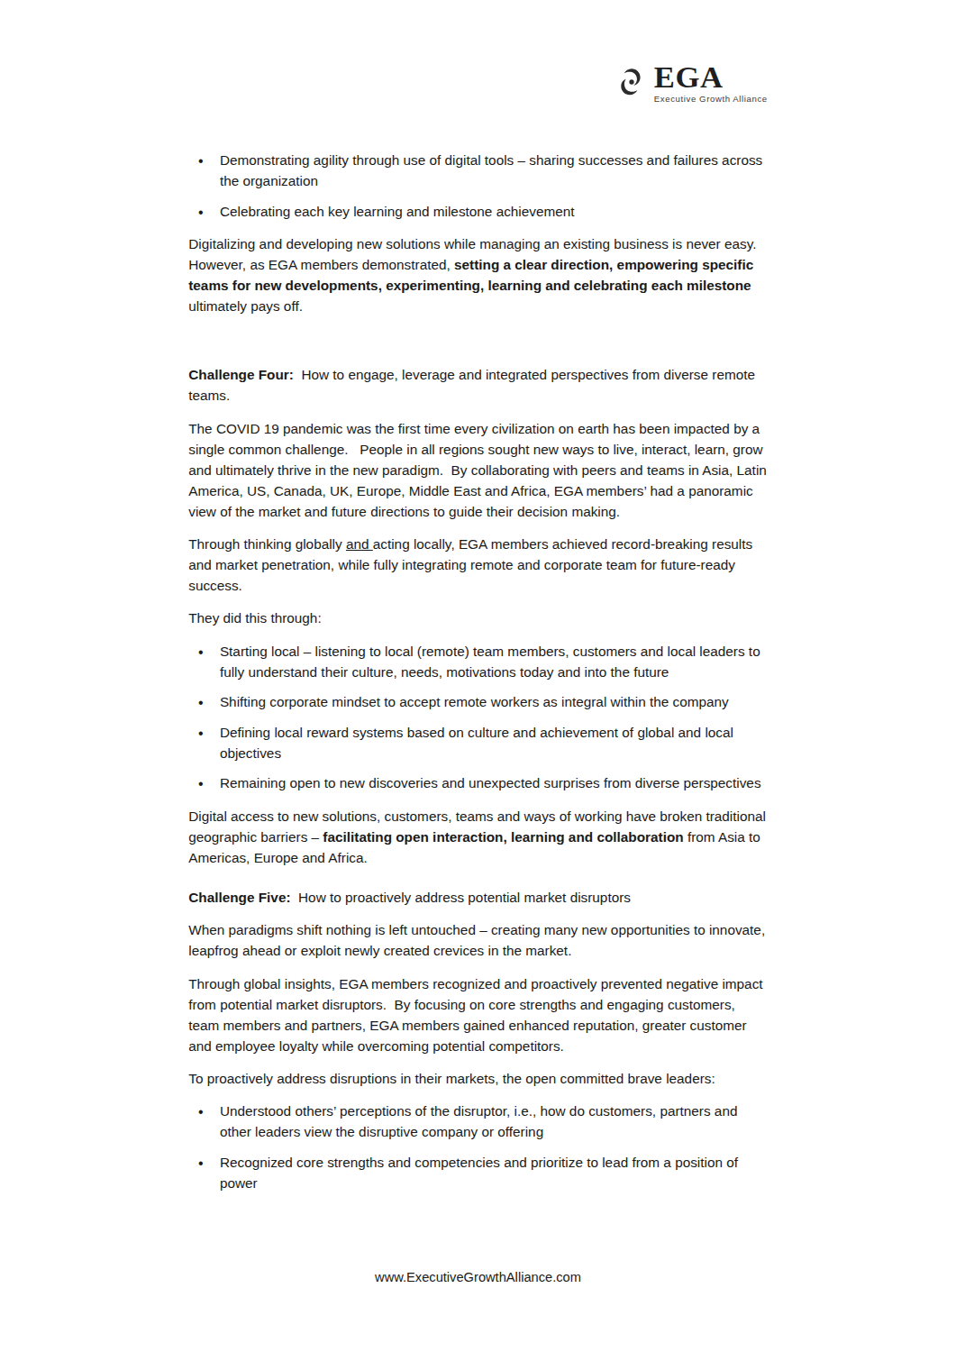EGA Executive Growth Alliance
Demonstrating agility through use of digital tools – sharing successes and failures across the organization
Celebrating each key learning and milestone achievement
Digitalizing and developing new solutions while managing an existing business is never easy. However, as EGA members demonstrated, setting a clear direction, empowering specific teams for new developments, experimenting, learning and celebrating each milestone ultimately pays off.
Challenge Four: How to engage, leverage and integrated perspectives from diverse remote teams.
The COVID 19 pandemic was the first time every civilization on earth has been impacted by a single common challenge. People in all regions sought new ways to live, interact, learn, grow and ultimately thrive in the new paradigm. By collaborating with peers and teams in Asia, Latin America, US, Canada, UK, Europe, Middle East and Africa, EGA members’ had a panoramic view of the market and future directions to guide their decision making.
Through thinking globally and acting locally, EGA members achieved record-breaking results and market penetration, while fully integrating remote and corporate team for future-ready success.
They did this through:
Starting local – listening to local (remote) team members, customers and local leaders to fully understand their culture, needs, motivations today and into the future
Shifting corporate mindset to accept remote workers as integral within the company
Defining local reward systems based on culture and achievement of global and local objectives
Remaining open to new discoveries and unexpected surprises from diverse perspectives
Digital access to new solutions, customers, teams and ways of working have broken traditional geographic barriers – facilitating open interaction, learning and collaboration from Asia to Americas, Europe and Africa.
Challenge Five: How to proactively address potential market disruptors
When paradigms shift nothing is left untouched – creating many new opportunities to innovate, leapfrog ahead or exploit newly created crevices in the market.
Through global insights, EGA members recognized and proactively prevented negative impact from potential market disruptors. By focusing on core strengths and engaging customers, team members and partners, EGA members gained enhanced reputation, greater customer and employee loyalty while overcoming potential competitors.
To proactively address disruptions in their markets, the open committed brave leaders:
Understood others’ perceptions of the disruptor, i.e., how do customers, partners and other leaders view the disruptive company or offering
Recognized core strengths and competencies and prioritize to lead from a position of power
www.ExecutiveGrowthAlliance.com